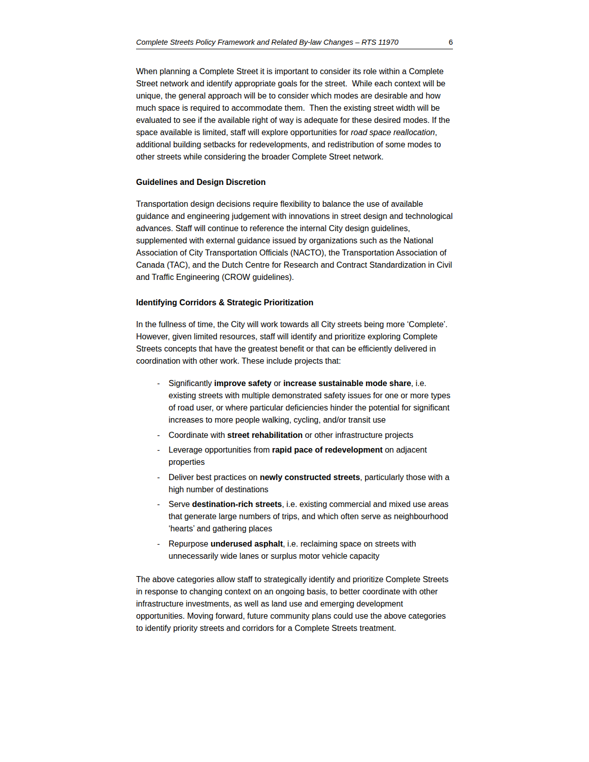Complete Streets Policy Framework and Related By-law Changes – RTS 11970 6
When planning a Complete Street it is important to consider its role within a Complete Street network and identify appropriate goals for the street. While each context will be unique, the general approach will be to consider which modes are desirable and how much space is required to accommodate them. Then the existing street width will be evaluated to see if the available right of way is adequate for these desired modes. If the space available is limited, staff will explore opportunities for road space reallocation, additional building setbacks for redevelopments, and redistribution of some modes to other streets while considering the broader Complete Street network.
Guidelines and Design Discretion
Transportation design decisions require flexibility to balance the use of available guidance and engineering judgement with innovations in street design and technological advances. Staff will continue to reference the internal City design guidelines, supplemented with external guidance issued by organizations such as the National Association of City Transportation Officials (NACTO), the Transportation Association of Canada (TAC), and the Dutch Centre for Research and Contract Standardization in Civil and Traffic Engineering (CROW guidelines).
Identifying Corridors & Strategic Prioritization
In the fullness of time, the City will work towards all City streets being more ‘Complete’. However, given limited resources, staff will identify and prioritize exploring Complete Streets concepts that have the greatest benefit or that can be efficiently delivered in coordination with other work. These include projects that:
Significantly improve safety or increase sustainable mode share, i.e. existing streets with multiple demonstrated safety issues for one or more types of road user, or where particular deficiencies hinder the potential for significant increases to more people walking, cycling, and/or transit use
Coordinate with street rehabilitation or other infrastructure projects
Leverage opportunities from rapid pace of redevelopment on adjacent properties
Deliver best practices on newly constructed streets, particularly those with a high number of destinations
Serve destination-rich streets, i.e. existing commercial and mixed use areas that generate large numbers of trips, and which often serve as neighbourhood ‘hearts’ and gathering places
Repurpose underused asphalt, i.e. reclaiming space on streets with unnecessarily wide lanes or surplus motor vehicle capacity
The above categories allow staff to strategically identify and prioritize Complete Streets in response to changing context on an ongoing basis, to better coordinate with other infrastructure investments, as well as land use and emerging development opportunities. Moving forward, future community plans could use the above categories to identify priority streets and corridors for a Complete Streets treatment.